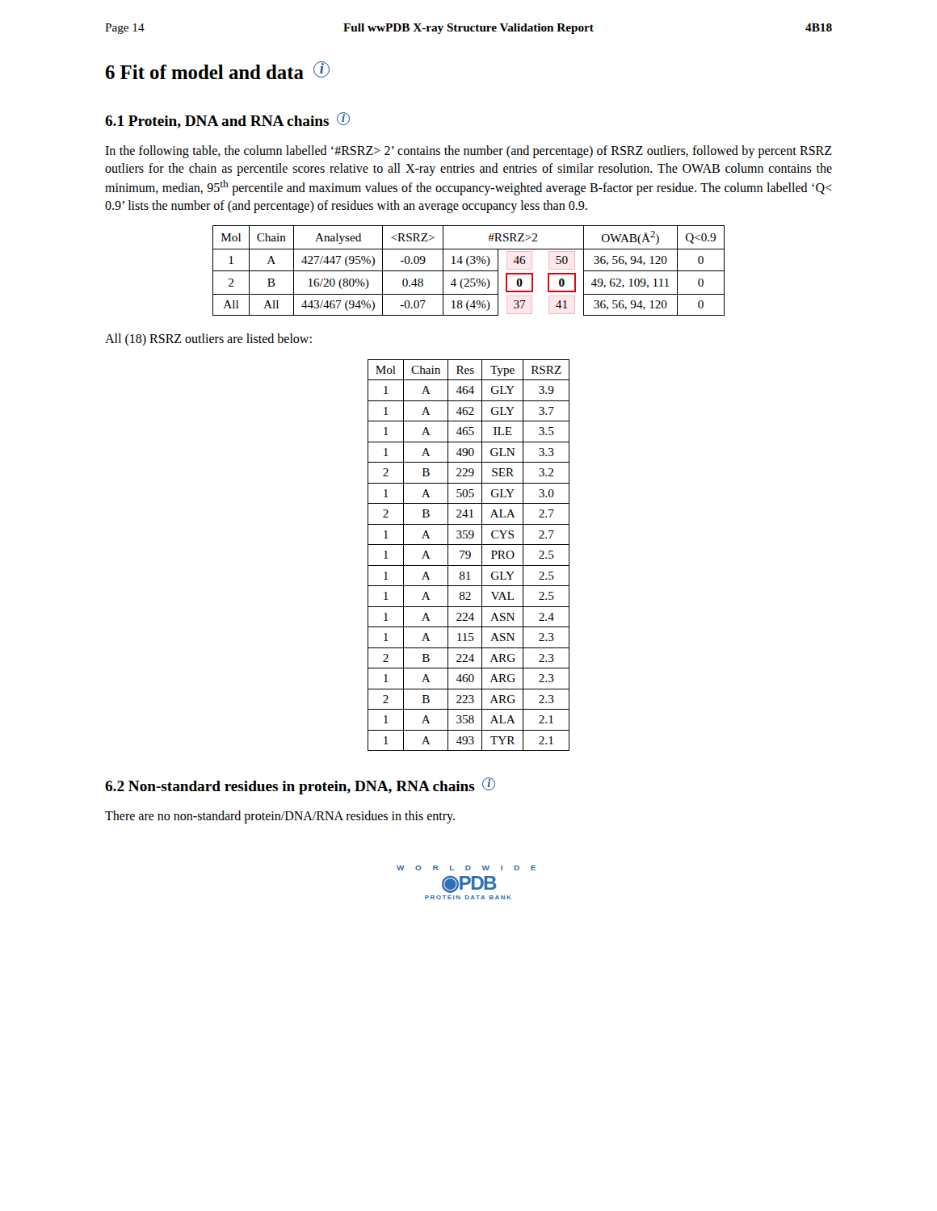Page 14
Full wwPDB X-ray Structure Validation Report
4B18
6 Fit of model and data i
6.1 Protein, DNA and RNA chains i
In the following table, the column labelled ‘#RSRZ> 2’ contains the number (and percentage) of RSRZ outliers, followed by percent RSRZ outliers for the chain as percentile scores relative to all X-ray entries and entries of similar resolution. The OWAB column contains the minimum, median, 95th percentile and maximum values of the occupancy-weighted average B-factor per residue. The column labelled ‘Q< 0.9’ lists the number of (and percentage) of residues with an average occupancy less than 0.9.
| Mol | Chain | Analysed | <RSRZ> | #RSRZ>2 | OWAB(Å 2 ) | Q<0.9 |
| --- | --- | --- | --- | --- | --- | --- |
| 1 | A | 427/447 (95%) | -0.09 | 14 (3%) | 46 | 50 | 36, 56, 94, 120 | 0 |
| 2 | B | 16/20 (80%) | 0.48 | 4 (25%) | 0 | 0 | 49, 62, 109, 111 | 0 |
| All | All | 443/467 (94%) | -0.07 | 18 (4%) | 37 | 41 | 36, 56, 94, 120 | 0 |
All (18) RSRZ outliers are listed below:
| Mol | Chain | Res | Type | RSRZ |
| --- | --- | --- | --- | --- |
| 1 | A | 464 | GLY | 3.9 |
| 1 | A | 462 | GLY | 3.7 |
| 1 | A | 465 | ILE | 3.5 |
| 1 | A | 490 | GLN | 3.3 |
| 2 | B | 229 | SER | 3.2 |
| 1 | A | 505 | GLY | 3.0 |
| 2 | B | 241 | ALA | 2.7 |
| 1 | A | 359 | CYS | 2.7 |
| 1 | A | 79 | PRO | 2.5 |
| 1 | A | 81 | GLY | 2.5 |
| 1 | A | 82 | VAL | 2.5 |
| 1 | A | 224 | ASN | 2.4 |
| 1 | A | 115 | ASN | 2.3 |
| 2 | B | 224 | ARG | 2.3 |
| 1 | A | 460 | ARG | 2.3 |
| 2 | B | 223 | ARG | 2.3 |
| 1 | A | 358 | ALA | 2.1 |
| 1 | A | 493 | TYR | 2.1 |
6.2 Non-standard residues in protein, DNA, RNA chains i
There are no non-standard protein/DNA/RNA residues in this entry.
W O R L D W I D E
◉PDB
PROTEIN DATA BANK